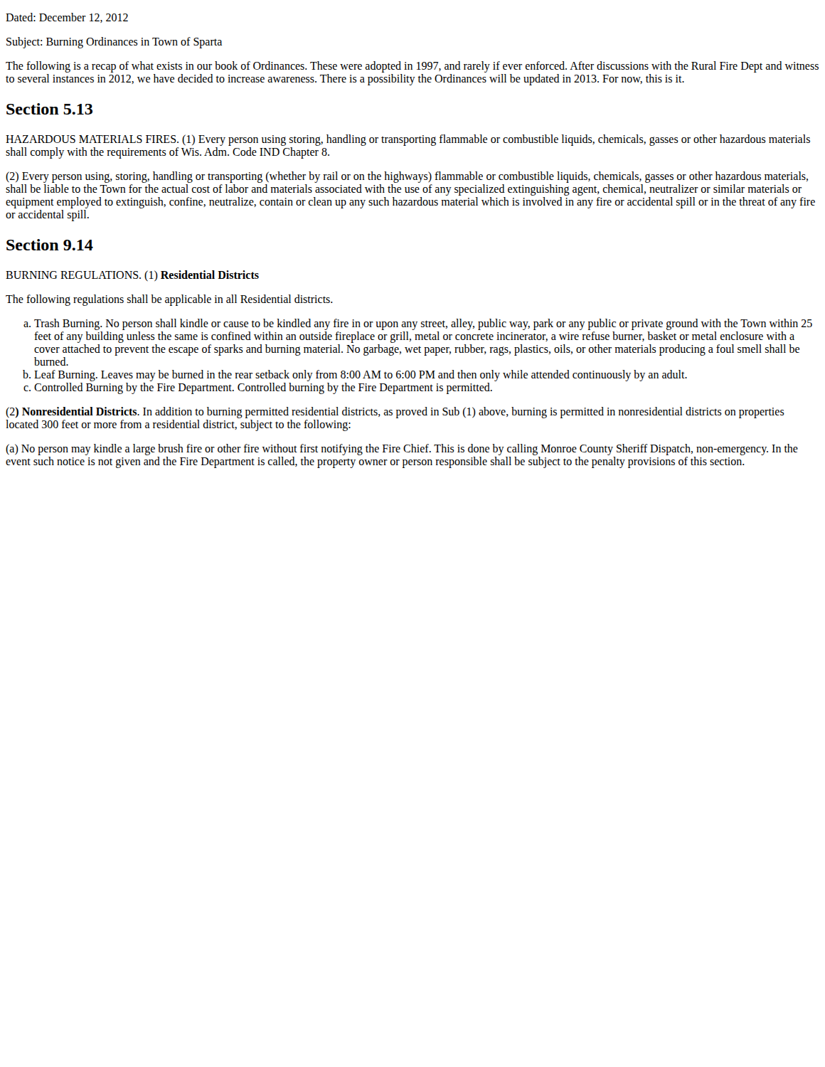Dated: December 12, 2012
Subject: Burning Ordinances in Town of Sparta
The following is a recap of what exists in our book of Ordinances. These were adopted in 1997, and rarely if ever enforced. After discussions with the Rural Fire Dept and witness to several instances in 2012, we have decided to increase awareness. There is a possibility the Ordinances will be updated in 2013. For now, this is it.
Section 5.13
HAZARDOUS MATERIALS FIRES. (1) Every person using storing, handling or transporting flammable or combustible liquids, chemicals, gasses or other hazardous materials shall comply with the requirements of Wis. Adm. Code IND Chapter 8.
(2) Every person using, storing, handling or transporting (whether by rail or on the highways) flammable or combustible liquids, chemicals, gasses or other hazardous materials, shall be liable to the Town for the actual cost of labor and materials associated with the use of any specialized extinguishing agent, chemical, neutralizer or similar materials or equipment employed to extinguish, confine, neutralize, contain or clean up any such hazardous material which is involved in any fire or accidental spill or in the threat of any fire or accidental spill.
Section 9.14
BURNING REGULATIONS. (1) Residential Districts
The following regulations shall be applicable in all Residential districts.
Trash Burning. No person shall kindle or cause to be kindled any fire in or upon any street, alley, public way, park or any public or private ground with the Town within 25 feet of any building unless the same is confined within an outside fireplace or grill, metal or concrete incinerator, a wire refuse burner, basket or metal enclosure with a cover attached to prevent the escape of sparks and burning material. No garbage, wet paper, rubber, rags, plastics, oils, or other materials producing a foul smell shall be burned.
Leaf Burning. Leaves may be burned in the rear setback only from 8:00 AM to 6:00 PM and then only while attended continuously by an adult.
Controlled Burning by the Fire Department. Controlled burning by the Fire Department is permitted.
(2) Nonresidential Districts. In addition to burning permitted residential districts, as proved in Sub (1) above, burning is permitted in nonresidential districts on properties located 300 feet or more from a residential district, subject to the following:
(a) No person may kindle a large brush fire or other fire without first notifying the Fire Chief. This is done by calling Monroe County Sheriff Dispatch, non-emergency. In the event such notice is not given and the Fire Department is called, the property owner or person responsible shall be subject to the penalty provisions of this section.